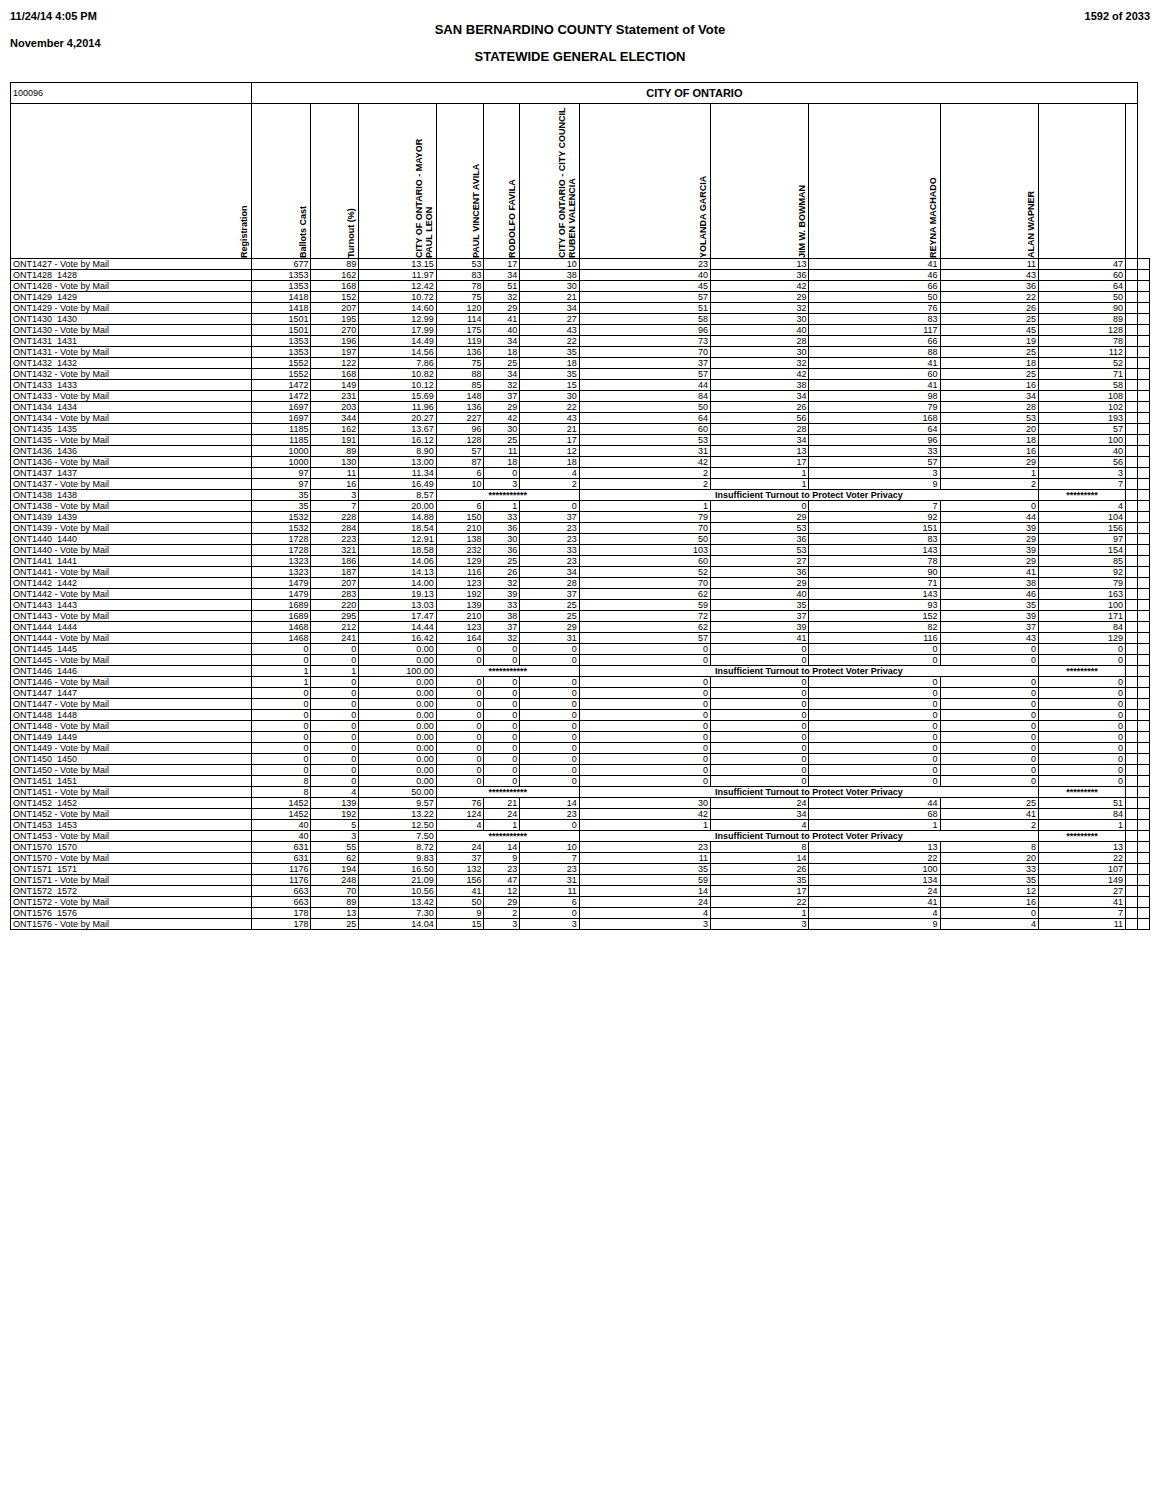11/24/14 4:05 PM
SAN BERNARDINO COUNTY Statement of Vote
1592 of 2033
November 4,2014
STATEWIDE GENERAL ELECTION
| 100096 | CITY OF ONTARIO |
| Registration | Ballots Cast | Turnout (%) | CITY OF ONTARIO - MAYOR PAUL LEON | PAUL VINCENT AVILA | RODOLFO FAVILA | CITY OF ONTARIO - CITY COUNCIL RUBEN VALENCIA | YOLANDA GARCIA | JIM W. BOWMAN | REYNA MACHADO | ALAN WAPNER | | |
| ONT1427 - Vote by Mail | 677 | 89 | 13.15 | 53 | 17 | 10 | 23 | 13 | 41 | 11 | 47 | | |
| ONT1428 1428 | 1353 | 162 | 11.97 | 83 | 34 | 38 | 40 | 36 | 46 | 43 | 60 | | |
| ONT1428 - Vote by Mail | 1353 | 168 | 12.42 | 78 | 51 | 30 | 45 | 42 | 66 | 36 | 64 | | |
| ONT1429 1429 | 1418 | 152 | 10.72 | 75 | 32 | 21 | 57 | 29 | 50 | 22 | 50 | | |
| ONT1429 - Vote by Mail | 1418 | 207 | 14.60 | 120 | 29 | 34 | 51 | 32 | 76 | 26 | 90 | | |
| ONT1430 1430 | 1501 | 195 | 12.99 | 114 | 41 | 27 | 58 | 30 | 83 | 25 | 89 | | |
| ONT1430 - Vote by Mail | 1501 | 270 | 17.99 | 175 | 40 | 43 | 96 | 40 | 117 | 45 | 128 | | |
| ONT1431 1431 | 1353 | 196 | 14.49 | 119 | 34 | 22 | 73 | 28 | 66 | 19 | 78 | | |
| ONT1431 - Vote by Mail | 1353 | 197 | 14.56 | 136 | 18 | 35 | 70 | 30 | 88 | 25 | 112 | | |
| ONT1432 1432 | 1552 | 122 | 7.86 | 75 | 25 | 18 | 37 | 32 | 41 | 18 | 52 | | |
| ONT1432 - Vote by Mail | 1552 | 168 | 10.82 | 88 | 34 | 35 | 57 | 42 | 60 | 25 | 71 | | |
| ONT1433 1433 | 1472 | 149 | 10.12 | 85 | 32 | 15 | 44 | 38 | 41 | 16 | 58 | | |
| ONT1433 - Vote by Mail | 1472 | 231 | 15.69 | 148 | 37 | 30 | 84 | 34 | 98 | 34 | 108 | | |
| ONT1434 1434 | 1697 | 203 | 11.96 | 136 | 29 | 22 | 50 | 26 | 79 | 28 | 102 | | |
| ONT1434 - Vote by Mail | 1697 | 344 | 20.27 | 227 | 42 | 43 | 64 | 56 | 168 | 53 | 193 | | |
| ONT1435 1435 | 1185 | 162 | 13.67 | 96 | 30 | 21 | 60 | 28 | 64 | 20 | 57 | | |
| ONT1435 - Vote by Mail | 1185 | 191 | 16.12 | 128 | 25 | 17 | 53 | 34 | 96 | 18 | 100 | | |
| ONT1436 1436 | 1000 | 89 | 8.90 | 57 | 11 | 12 | 31 | 13 | 33 | 16 | 40 | | |
| ONT1436 - Vote by Mail | 1000 | 130 | 13.00 | 87 | 18 | 18 | 42 | 17 | 57 | 29 | 56 | | |
| ONT1437 1437 | 97 | 11 | 11.34 | 6 | 0 | 4 | 2 | 1 | 3 | 1 | 3 | | |
| ONT1437 - Vote by Mail | 97 | 16 | 16.49 | 10 | 3 | 2 | 2 | 1 | 9 | 2 | 7 | | |
| ONT1438 1438 | 35 | 3 | 8.57 | *********** | Insufficient Turnout to Protect Voter Privacy | ********* | | |
| ONT1438 - Vote by Mail | 35 | 7 | 20.00 | 6 | 1 | 0 | 1 | 0 | 7 | 0 | 4 | | |
| ONT1439 1439 | 1532 | 228 | 14.88 | 150 | 33 | 37 | 79 | 29 | 92 | 44 | 104 | | |
| ONT1439 - Vote by Mail | 1532 | 284 | 18.54 | 210 | 36 | 23 | 70 | 53 | 151 | 39 | 156 | | |
| ONT1440 1440 | 1728 | 223 | 12.91 | 138 | 30 | 23 | 50 | 36 | 83 | 29 | 97 | | |
| ONT1440 - Vote by Mail | 1728 | 321 | 18.58 | 232 | 36 | 33 | 103 | 53 | 143 | 39 | 154 | | |
| ONT1441 1441 | 1323 | 186 | 14.06 | 129 | 25 | 23 | 60 | 27 | 78 | 29 | 85 | | |
| ONT1441 - Vote by Mail | 1323 | 187 | 14.13 | 116 | 26 | 34 | 52 | 36 | 90 | 41 | 92 | | |
| ONT1442 1442 | 1479 | 207 | 14.00 | 123 | 32 | 28 | 70 | 29 | 71 | 38 | 79 | | |
| ONT1442 - Vote by Mail | 1479 | 283 | 19.13 | 192 | 39 | 37 | 62 | 40 | 143 | 46 | 163 | | |
| ONT1443 1443 | 1689 | 220 | 13.03 | 139 | 33 | 25 | 59 | 35 | 93 | 35 | 100 | | |
| ONT1443 - Vote by Mail | 1689 | 295 | 17.47 | 210 | 38 | 25 | 72 | 37 | 152 | 39 | 171 | | |
| ONT1444 1444 | 1468 | 212 | 14.44 | 123 | 37 | 29 | 62 | 39 | 82 | 37 | 84 | | |
| ONT1444 - Vote by Mail | 1468 | 241 | 16.42 | 164 | 32 | 31 | 57 | 41 | 116 | 43 | 129 | | |
| ONT1445 1445 | 0 | 0 | 0.00 | 0 | 0 | 0 | 0 | 0 | 0 | 0 | 0 | | |
| ONT1445 - Vote by Mail | 0 | 0 | 0.00 | 0 | 0 | 0 | 0 | 0 | 0 | 0 | 0 | | |
| ONT1446 1446 | 1 | 1 | 100.00 | *********** | Insufficient Turnout to Protect Voter Privacy | ********* | | |
| ONT1446 - Vote by Mail | 1 | 0 | 0.00 | 0 | 0 | 0 | 0 | 0 | 0 | 0 | 0 | | |
| ONT1447 1447 | 0 | 0 | 0.00 | 0 | 0 | 0 | 0 | 0 | 0 | 0 | 0 | | |
| ONT1447 - Vote by Mail | 0 | 0 | 0.00 | 0 | 0 | 0 | 0 | 0 | 0 | 0 | 0 | | |
| ONT1448 1448 | 0 | 0 | 0.00 | 0 | 0 | 0 | 0 | 0 | 0 | 0 | 0 | | |
| ONT1448 - Vote by Mail | 0 | 0 | 0.00 | 0 | 0 | 0 | 0 | 0 | 0 | 0 | 0 | | |
| ONT1449 1449 | 0 | 0 | 0.00 | 0 | 0 | 0 | 0 | 0 | 0 | 0 | 0 | | |
| ONT1449 - Vote by Mail | 0 | 0 | 0.00 | 0 | 0 | 0 | 0 | 0 | 0 | 0 | 0 | | |
| ONT1450 1450 | 0 | 0 | 0.00 | 0 | 0 | 0 | 0 | 0 | 0 | 0 | 0 | | |
| ONT1450 - Vote by Mail | 0 | 0 | 0.00 | 0 | 0 | 0 | 0 | 0 | 0 | 0 | 0 | | |
| ONT1451 1451 | 8 | 0 | 0.00 | 0 | 0 | 0 | 0 | 0 | 0 | 0 | 0 | | |
| ONT1451 - Vote by Mail | 8 | 4 | 50.00 | *********** | Insufficient Turnout to Protect Voter Privacy | ********* | | |
| ONT1452 1452 | 1452 | 139 | 9.57 | 76 | 21 | 14 | 30 | 24 | 44 | 25 | 51 | | |
| ONT1452 - Vote by Mail | 1452 | 192 | 13.22 | 124 | 24 | 23 | 42 | 34 | 68 | 41 | 84 | | |
| ONT1453 1453 | 40 | 5 | 12.50 | 4 | 1 | 0 | 1 | 4 | 1 | 2 | 1 | | |
| ONT1453 - Vote by Mail | 40 | 3 | 7.50 | *********** | Insufficient Turnout to Protect Voter Privacy | ********* | | |
| ONT1570 1570 | 631 | 55 | 8.72 | 24 | 14 | 10 | 23 | 8 | 13 | 8 | 13 | | |
| ONT1570 - Vote by Mail | 631 | 62 | 9.83 | 37 | 9 | 7 | 11 | 14 | 22 | 20 | 22 | | |
| ONT1571 1571 | 1176 | 194 | 16.50 | 132 | 23 | 23 | 35 | 26 | 100 | 33 | 107 | | |
| ONT1571 - Vote by Mail | 1176 | 248 | 21.09 | 156 | 47 | 31 | 59 | 35 | 134 | 35 | 149 | | |
| ONT1572 1572 | 663 | 70 | 10.56 | 41 | 12 | 11 | 14 | 17 | 24 | 12 | 27 | | |
| ONT1572 - Vote by Mail | 663 | 89 | 13.42 | 50 | 29 | 6 | 24 | 22 | 41 | 16 | 41 | | |
| ONT1576 1576 | 178 | 13 | 7.30 | 9 | 2 | 0 | 4 | 1 | 4 | 0 | 7 | | |
| ONT1576 - Vote by Mail | 178 | 25 | 14.04 | 15 | 3 | 3 | 3 | 3 | 9 | 4 | 11 | | |